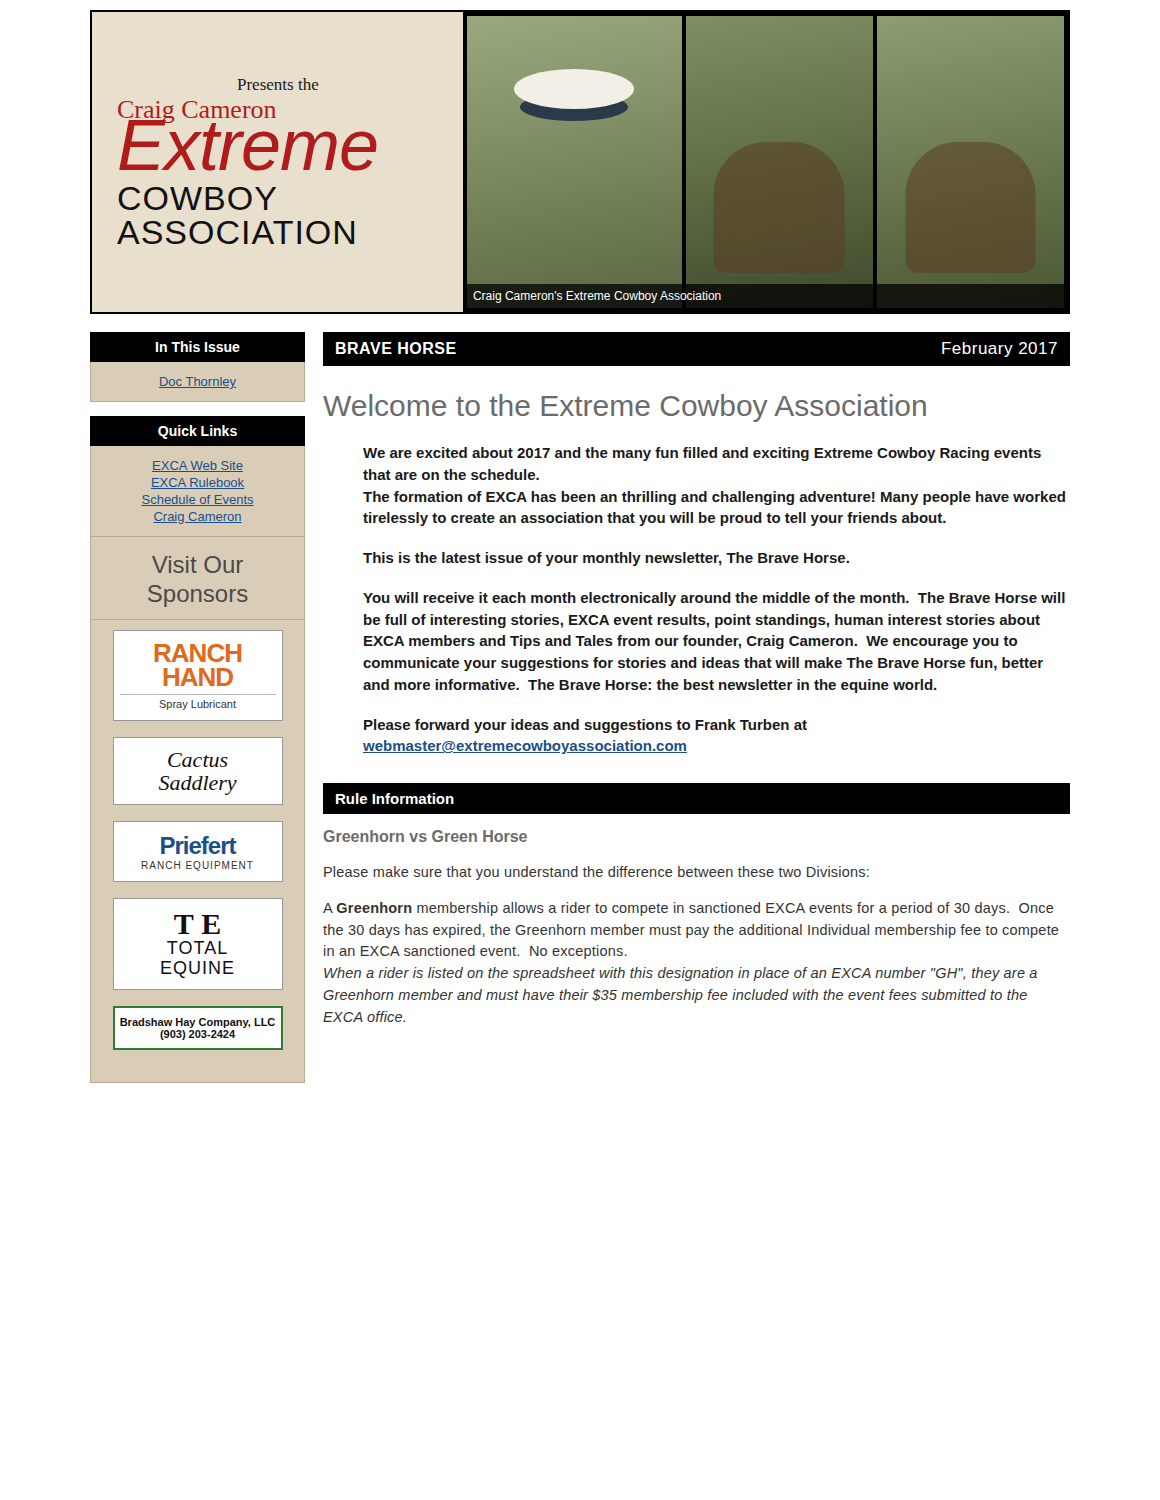Presents the
Craig Cameron
Extreme
COWBOY ASSOCIATION
Craig Cameron's Extreme Cowboy Association
In This Issue
Doc Thornley
Quick Links
EXCA Web Site EXCA Rulebook Schedule of Events Craig Cameron
Visit Our
Sponsors
RANCH
HAND
Spray Lubricant
Cactus
Saddlery
Priefert
RANCH EQUIPMENT
T E
TOTAL
EQUINE
Bradshaw Hay Company, LLC
(903) 203-2424
BRAVE HORSE February 2017
Welcome to the Extreme Cowboy Association
We are excited about 2017 and the many fun filled and exciting Extreme Cowboy Racing events that are on the schedule.
The formation of EXCA has been an thrilling and challenging adventure! Many people have worked tirelessly to create an association that you will be proud to tell your friends about.
This is the latest issue of your monthly newsletter, The Brave Horse.
You will receive it each month electronically around the middle of the month. The Brave Horse will be full of interesting stories, EXCA event results, point standings, human interest stories about EXCA members and Tips and Tales from our founder, Craig Cameron. We encourage you to communicate your suggestions for stories and ideas that will make The Brave Horse fun, better and more informative. The Brave Horse: the best newsletter in the equine world.
Please forward your ideas and suggestions to Frank Turben at
webmaster@extremecowboyassociation.com
Rule Information
Greenhorn vs Green Horse
Please make sure that you understand the difference between these two Divisions:
A Greenhorn membership allows a rider to compete in sanctioned EXCA events for a period of 30 days. Once the 30 days has expired, the Greenhorn member must pay the additional Individual membership fee to compete in an EXCA sanctioned event. No exceptions.
When a rider is listed on the spreadsheet with this designation in place of an EXCA number "GH", they are a Greenhorn member and must have their $35 membership fee included with the event fees submitted to the EXCA office.